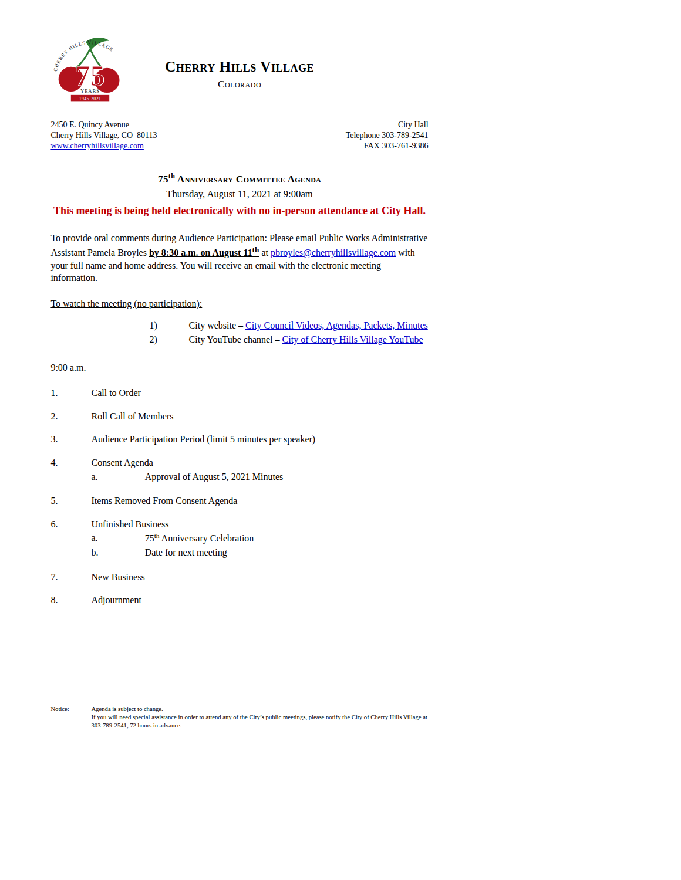75 CHERRY HILLS VILLAGE YEARS 1945-2021
Cherry Hills Village
Colorado
2450 E. Quincy Avenue
Cherry Hills Village, CO 80113
www.cherryhillsvillage.com
City Hall
Telephone 303-789-2541
FAX 303-761-9386
75th Anniversary Committee Agenda
Thursday, August 11, 2021 at 9:00am
This meeting is being held electronically with no in-person attendance at City Hall.
To provide oral comments during Audience Participation: Please email Public Works Administrative Assistant Pamela Broyles by 8:30 a.m. on August 11th at pbroyles@cherryhillsvillage.com with your full name and home address. You will receive an email with the electronic meeting information.
To watch the meeting (no participation):
City website – City Council Videos, Agendas, Packets, Minutes
City YouTube channel – City of Cherry Hills Village YouTube
9:00 a.m.
| 1. | Call to Order |
| 2. | Roll Call of Members |
| 3. | Audience Participation Period (limit 5 minutes per speaker) |
| 4. | Consent Agenda / a. / Approval of August 5, 2021 Minutes / |
| 5. | Items Removed From Consent Agenda |
| 6. | Unfinished Business / a. / 75 th Anniversary Celebration / / b. / Date for next meeting / |
| 7. | New Business |
| 8. | Adjournment |
| Notice: | Agenda is subject to change. If you will need special assistance in order to attend any of the City’s public meetings, please notify the City of Cherry Hills Village at 303-789-2541, 72 hours in advance. |